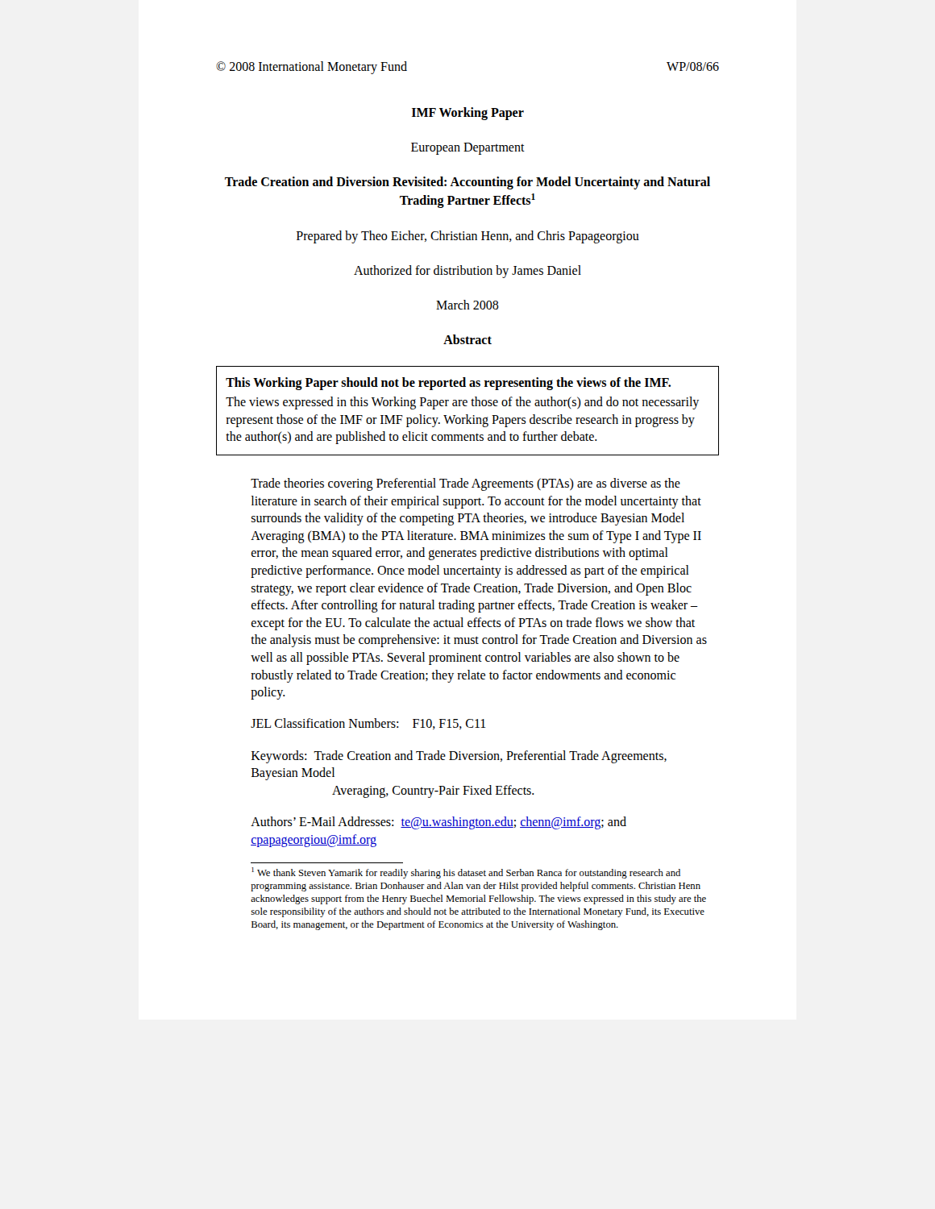© 2008 International Monetary Fund WP/08/66
IMF Working Paper
European Department
Trade Creation and Diversion Revisited: Accounting for Model Uncertainty and Natural Trading Partner Effects1
Prepared by Theo Eicher, Christian Henn, and Chris Papageorgiou
Authorized for distribution by James Daniel
March 2008
Abstract
This Working Paper should not be reported as representing the views of the IMF.
The views expressed in this Working Paper are those of the author(s) and do not necessarily represent those of the IMF or IMF policy. Working Papers describe research in progress by the author(s) and are published to elicit comments and to further debate.
Trade theories covering Preferential Trade Agreements (PTAs) are as diverse as the literature in search of their empirical support. To account for the model uncertainty that surrounds the validity of the competing PTA theories, we introduce Bayesian Model Averaging (BMA) to the PTA literature. BMA minimizes the sum of Type I and Type II error, the mean squared error, and generates predictive distributions with optimal predictive performance. Once model uncertainty is addressed as part of the empirical strategy, we report clear evidence of Trade Creation, Trade Diversion, and Open Bloc effects. After controlling for natural trading partner effects, Trade Creation is weaker – except for the EU. To calculate the actual effects of PTAs on trade flows we show that the analysis must be comprehensive: it must control for Trade Creation and Diversion as well as all possible PTAs. Several prominent control variables are also shown to be robustly related to Trade Creation; they relate to factor endowments and economic policy.
JEL Classification Numbers: F10, F15, C11
Keywords: Trade Creation and Trade Diversion, Preferential Trade Agreements, Bayesian Model Averaging, Country-Pair Fixed Effects.
Authors’ E-Mail Addresses: te@u.washington.edu; chenn@imf.org; and cpapageorgiou@imf.org
1 We thank Steven Yamarik for readily sharing his dataset and Serban Ranca for outstanding research and programming assistance. Brian Donhauser and Alan van der Hilst provided helpful comments. Christian Henn acknowledges support from the Henry Buechel Memorial Fellowship. The views expressed in this study are the sole responsibility of the authors and should not be attributed to the International Monetary Fund, its Executive Board, its management, or the Department of Economics at the University of Washington.